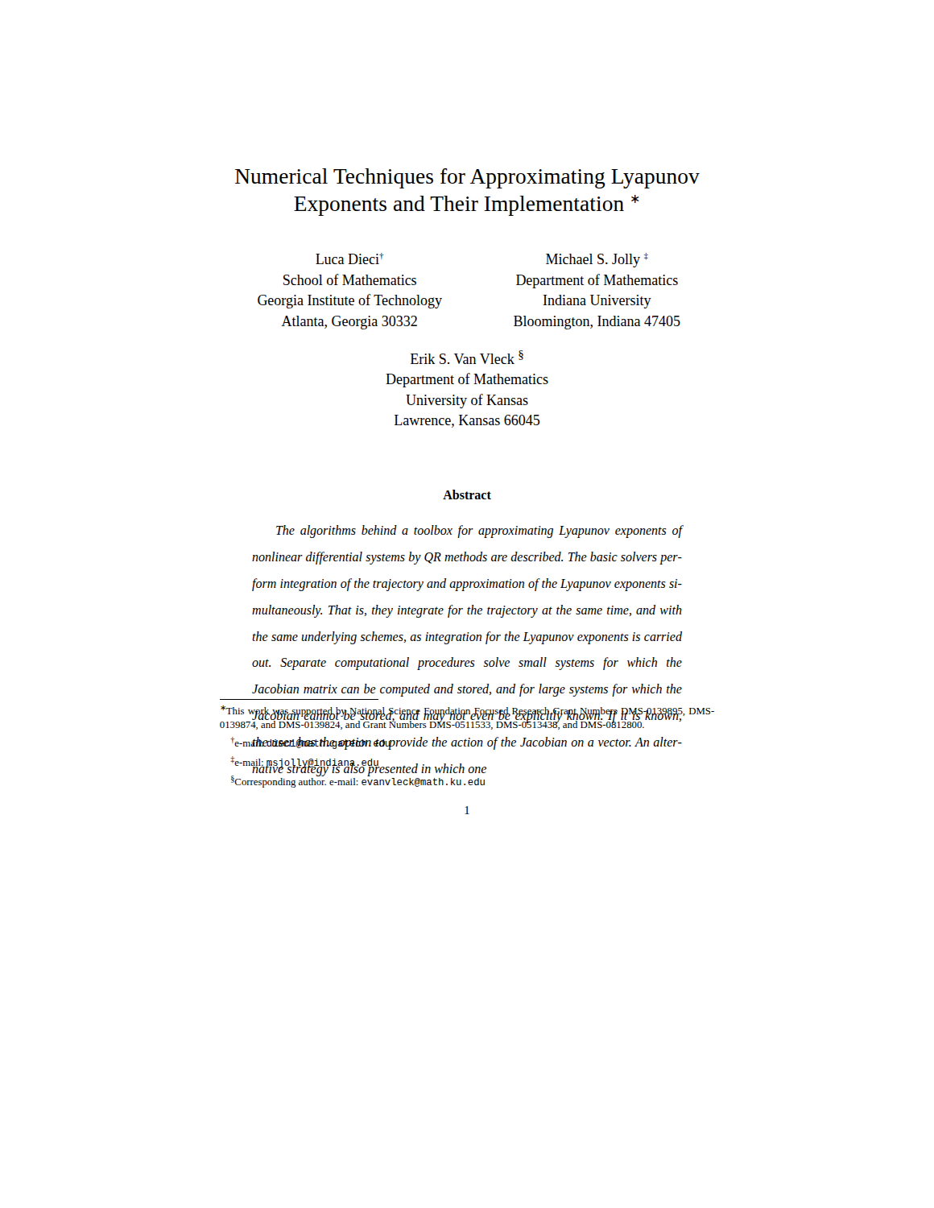Numerical Techniques for Approximating Lyapunov
Exponents and Their Implementation ∗
| Luca Dieci † | Michael S. Jolly ‡ |
| School of Mathematics | Department of Mathematics |
| Georgia Institute of Technology | Indiana University |
| Atlanta, Georgia 30332 | Bloomington, Indiana 47405 |
Erik S. Van Vleck §
Department of Mathematics
University of Kansas
Lawrence, Kansas 66045
Abstract
The algorithms behind a toolbox for approximating Lyapunov exponents of nonlinear differential systems by QR methods are described. The basic solvers perform integration of the trajectory and approximation of the Lyapunov exponents simultaneously. That is, they integrate for the trajectory at the same time, and with the same underlying schemes, as integration for the Lyapunov exponents is carried out. Separate computational procedures solve small systems for which the Jacobian matrix can be computed and stored, and for large systems for which the Jacobian cannot be stored, and may not even be explicitly known. If it is known, the user has the option to provide the action of the Jacobian on a vector. An alternative strategy is also presented in which one
∗This work was supported by National Science Foundation Focused Research Grant Numbers DMS-0139895, DMS-0139874, and DMS-0139824, and Grant Numbers DMS-0511533, DMS-0513438, and DMS-0812800.
†e-mail: dieci@math.gatech.edu
‡e-mail: msjolly@indiana.edu
§Corresponding author. e-mail: evanvleck@math.ku.edu
1